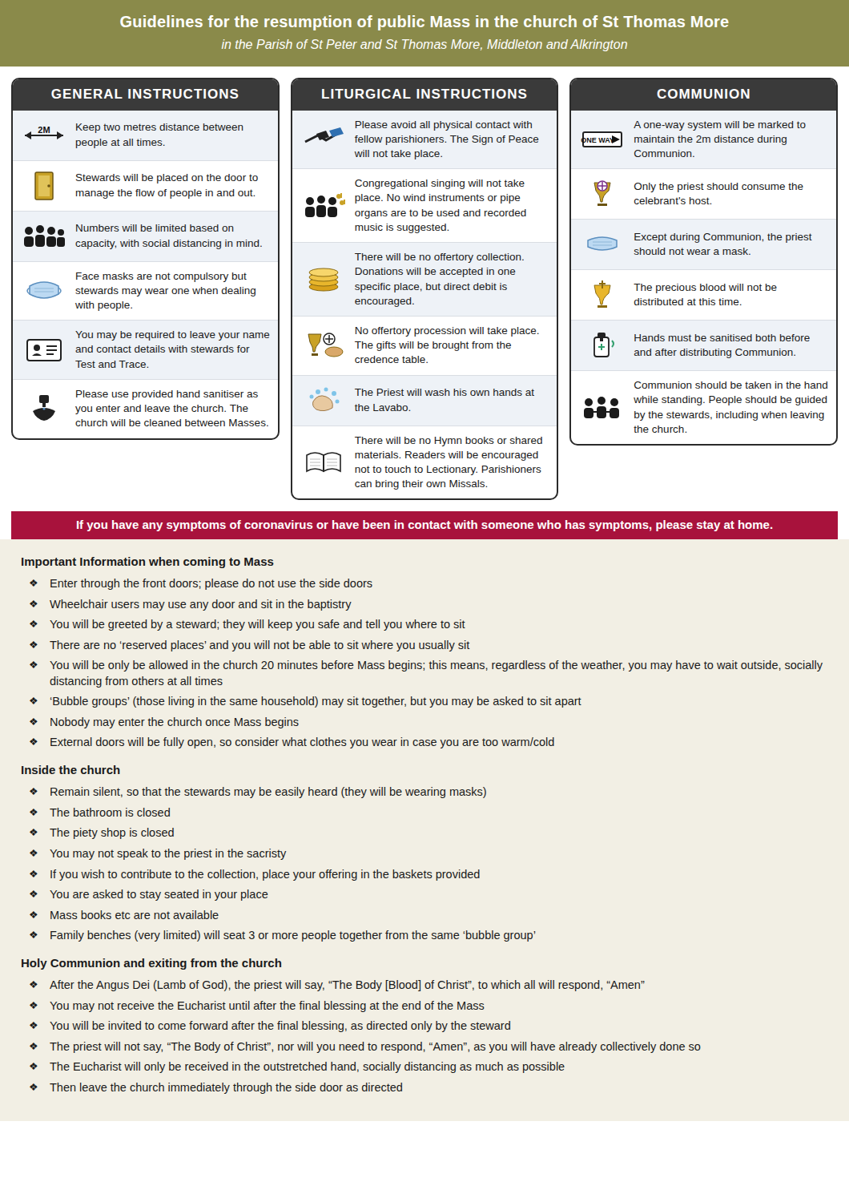Guidelines for the resumption of public Mass in the church of St Thomas More
in the Parish of St Peter and St Thomas More, Middleton and Alkrington
General Instructions
2M Keep two metres distance between people at all times.
Stewards will be placed on the door to manage the flow of people in and out.
Numbers will be limited based on capacity, with social distancing in mind.
Face masks are not compulsory but stewards may wear one when dealing with people.
You may be required to leave your name and contact details with stewards for Test and Trace.
Please use provided hand sanitiser as you enter and leave the church. The church will be cleaned between Masses.
Liturgical Instructions
Please avoid all physical contact with fellow parishioners. The Sign of Peace will not take place.
Congregational singing will not take place. No wind instruments or pipe organs are to be used and recorded music is suggested.
There will be no offertory collection. Donations will be accepted in one specific place, but direct debit is encouraged.
No offertory procession will take place. The gifts will be brought from the credence table.
The Priest will wash his own hands at the Lavabo.
There will be no Hymn books or shared materials. Readers will be encouraged not to touch to Lectionary. Parishioners can bring their own Missals.
Communion
ONE WAY A one-way system will be marked to maintain the 2m distance during Communion.
Only the priest should consume the celebrant's host.
Except during Communion, the priest should not wear a mask.
The precious blood will not be distributed at this time.
Hands must be sanitised both before and after distributing Communion.
Communion should be taken in the hand while standing. People should be guided by the stewards, including when leaving the church.
If you have any symptoms of coronavirus or have been in contact with someone who has symptoms, please stay at home.
Important Information when coming to Mass
Enter through the front doors; please do not use the side doors
Wheelchair users may use any door and sit in the baptistry
You will be greeted by a steward; they will keep you safe and tell you where to sit
There are no ‘reserved places’ and you will not be able to sit where you usually sit
You will be only be allowed in the church 20 minutes before Mass begins; this means, regardless of the weather, you may have to wait outside, socially distancing from others at all times
‘Bubble groups’ (those living in the same household) may sit together, but you may be asked to sit apart
Nobody may enter the church once Mass begins
External doors will be fully open, so consider what clothes you wear in case you are too warm/cold
Inside the church
Remain silent, so that the stewards may be easily heard (they will be wearing masks)
The bathroom is closed
The piety shop is closed
You may not speak to the priest in the sacristy
If you wish to contribute to the collection, place your offering in the baskets provided
You are asked to stay seated in your place
Mass books etc are not available
Family benches (very limited) will seat 3 or more people together from the same ‘bubble group’
Holy Communion and exiting from the church
After the Angus Dei (Lamb of God), the priest will say, “The Body [Blood] of Christ”, to which all will respond, “Amen”
You may not receive the Eucharist until after the final blessing at the end of the Mass
You will be invited to come forward after the final blessing, as directed only by the steward
The priest will not say, “The Body of Christ”, nor will you need to respond, “Amen”, as you will have already collectively done so
The Eucharist will only be received in the outstretched hand, socially distancing as much as possible
Then leave the church immediately through the side door as directed